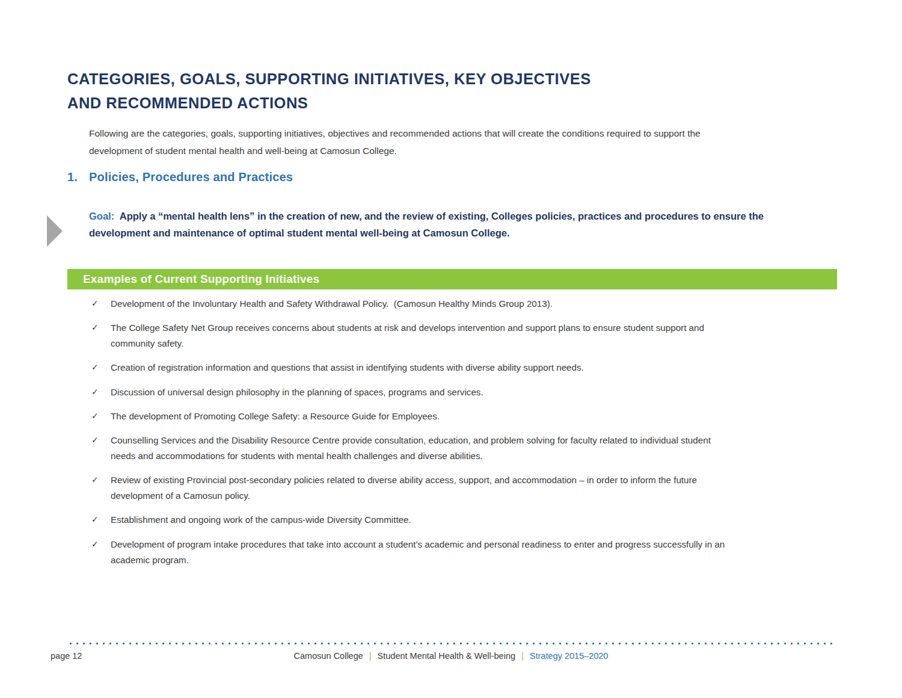Categories, Goals, Supporting Initiatives, Key Objectives
and Recommended Actions
Following are the categories, goals, supporting initiatives, objectives and recommended actions that will create the conditions required to support the development of student mental health and well-being at Camosun College.
1. Policies, Procedures and Practices
Goal: Apply a “mental health lens” in the creation of new, and the review of existing, Colleges policies, practices and procedures to ensure the development and maintenance of optimal student mental well-being at Camosun College.
Examples of Current Supporting Initiatives
Development of the Involuntary Health and Safety Withdrawal Policy. (Camosun Healthy Minds Group 2013).
The College Safety Net Group receives concerns about students at risk and develops intervention and support plans to ensure student support and community safety.
Creation of registration information and questions that assist in identifying students with diverse ability support needs.
Discussion of universal design philosophy in the planning of spaces, programs and services.
The development of Promoting College Safety: a Resource Guide for Employees.
Counselling Services and the Disability Resource Centre provide consultation, education, and problem solving for faculty related to individual student needs and accommodations for students with mental health challenges and diverse abilities.
Review of existing Provincial post-secondary policies related to diverse ability access, support, and accommodation – in order to inform the future development of a Camosun policy.
Establishment and ongoing work of the campus-wide Diversity Committee.
Development of program intake procedures that take into account a student’s academic and personal readiness to enter and progress successfully in an academic program.
page 12
Camosun College|Student Mental Health & Well-being|Strategy 2015–2020